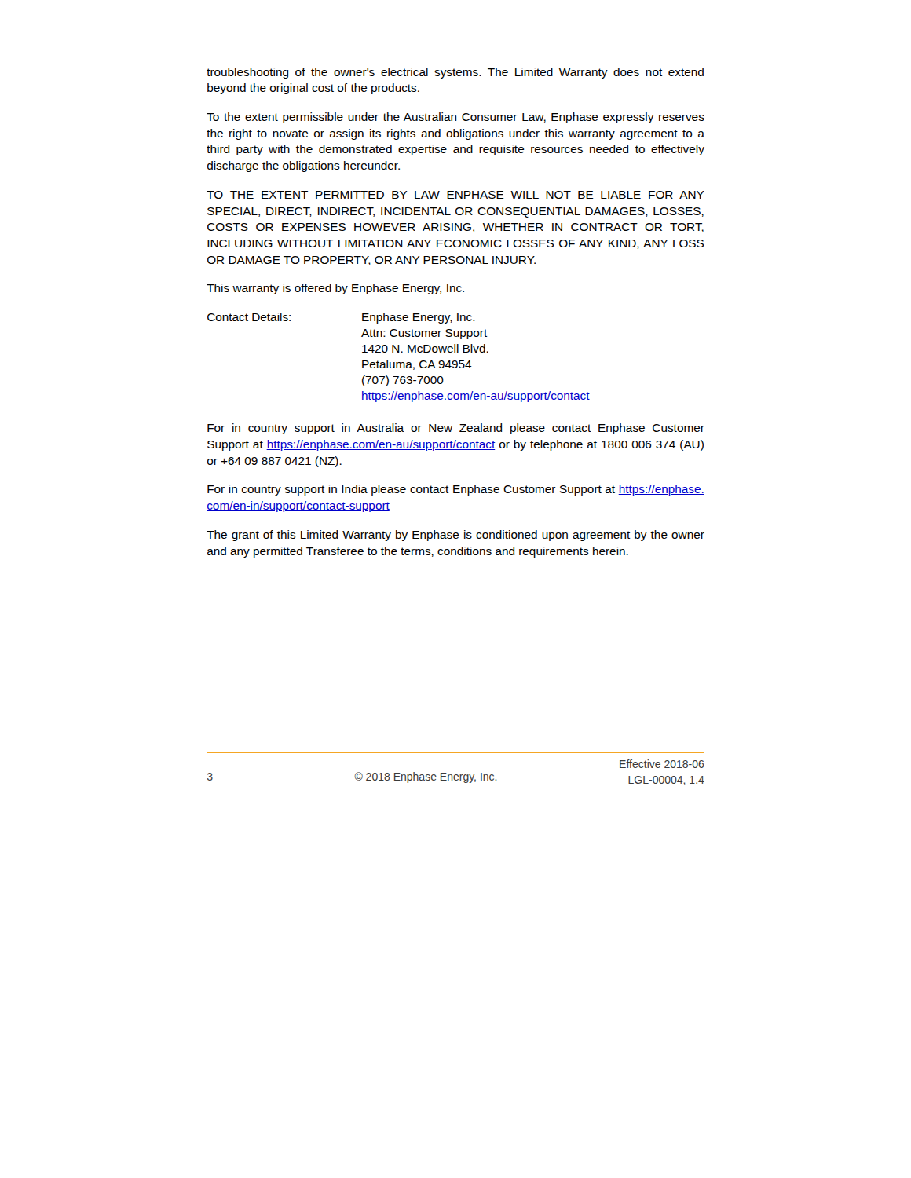troubleshooting of the owner's electrical systems. The Limited Warranty does not extend beyond the original cost of the products.
To the extent permissible under the Australian Consumer Law, Enphase expressly reserves the right to novate or assign its rights and obligations under this warranty agreement to a third party with the demonstrated expertise and requisite resources needed to effectively discharge the obligations hereunder.
TO THE EXTENT PERMITTED BY LAW ENPHASE WILL NOT BE LIABLE FOR ANY SPECIAL, DIRECT, INDIRECT, INCIDENTAL OR CONSEQUENTIAL DAMAGES, LOSSES, COSTS OR EXPENSES HOWEVER ARISING, WHETHER IN CONTRACT OR TORT, INCLUDING WITHOUT LIMITATION ANY ECONOMIC LOSSES OF ANY KIND, ANY LOSS OR DAMAGE TO PROPERTY, OR ANY PERSONAL INJURY.
This warranty is offered by Enphase Energy, Inc.
Contact Details:
Enphase Energy, Inc.
Attn: Customer Support
1420 N. McDowell Blvd.
Petaluma, CA 94954
(707) 763-7000
https://enphase.com/en-au/support/contact
For in country support in Australia or New Zealand please contact Enphase Customer Support at https://enphase.com/en-au/support/contact or by telephone at 1800 006 374 (AU) or +64 09 887 0421 (NZ).
For in country support in India please contact Enphase Customer Support at https://enphase.com/en-in/support/contact-support
The grant of this Limited Warranty by Enphase is conditioned upon agreement by the owner and any permitted Transferee to the terms, conditions and requirements herein.
3
© 2018 Enphase Energy, Inc.
Effective 2018-06
LGL-00004, 1.4